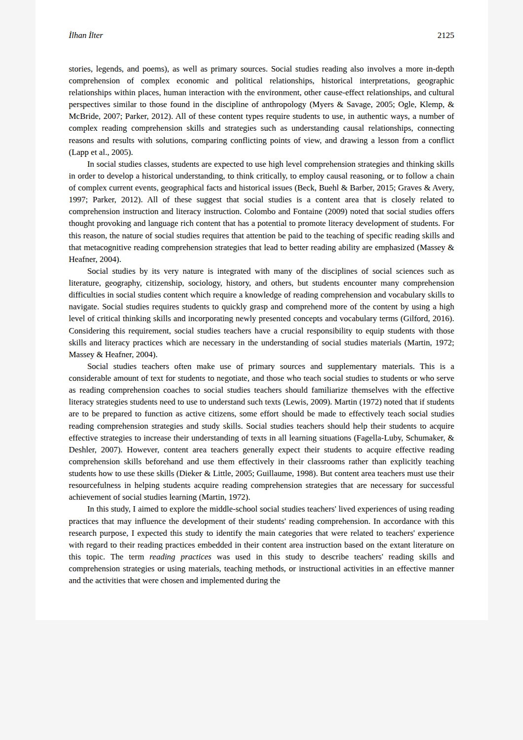İlhan İlter 2125
stories, legends, and poems), as well as primary sources. Social studies reading also involves a more in-depth comprehension of complex economic and political relationships, historical interpretations, geographic relationships within places, human interaction with the environment, other cause-effect relationships, and cultural perspectives similar to those found in the discipline of anthropology (Myers & Savage, 2005; Ogle, Klemp, & McBride, 2007; Parker, 2012). All of these content types require students to use, in authentic ways, a number of complex reading comprehension skills and strategies such as understanding causal relationships, connecting reasons and results with solutions, comparing conflicting points of view, and drawing a lesson from a conflict (Lapp et al., 2005).
In social studies classes, students are expected to use high level comprehension strategies and thinking skills in order to develop a historical understanding, to think critically, to employ causal reasoning, or to follow a chain of complex current events, geographical facts and historical issues (Beck, Buehl & Barber, 2015; Graves & Avery, 1997; Parker, 2012). All of these suggest that social studies is a content area that is closely related to comprehension instruction and literacy instruction. Colombo and Fontaine (2009) noted that social studies offers thought provoking and language rich content that has a potential to promote literacy development of students. For this reason, the nature of social studies requires that attention be paid to the teaching of specific reading skills and that metacognitive reading comprehension strategies that lead to better reading ability are emphasized (Massey & Heafner, 2004).
Social studies by its very nature is integrated with many of the disciplines of social sciences such as literature, geography, citizenship, sociology, history, and others, but students encounter many comprehension difficulties in social studies content which require a knowledge of reading comprehension and vocabulary skills to navigate. Social studies requires students to quickly grasp and comprehend more of the content by using a high level of critical thinking skills and incorporating newly presented concepts and vocabulary terms (Gilford, 2016). Considering this requirement, social studies teachers have a crucial responsibility to equip students with those skills and literacy practices which are necessary in the understanding of social studies materials (Martin, 1972; Massey & Heafner, 2004).
Social studies teachers often make use of primary sources and supplementary materials. This is a considerable amount of text for students to negotiate, and those who teach social studies to students or who serve as reading comprehension coaches to social studies teachers should familiarize themselves with the effective literacy strategies students need to use to understand such texts (Lewis, 2009). Martin (1972) noted that if students are to be prepared to function as active citizens, some effort should be made to effectively teach social studies reading comprehension strategies and study skills. Social studies teachers should help their students to acquire effective strategies to increase their understanding of texts in all learning situations (Fagella-Luby, Schumaker, & Deshler, 2007). However, content area teachers generally expect their students to acquire effective reading comprehension skills beforehand and use them effectively in their classrooms rather than explicitly teaching students how to use these skills (Dieker & Little, 2005; Guillaume, 1998). But content area teachers must use their resourcefulness in helping students acquire reading comprehension strategies that are necessary for successful achievement of social studies learning (Martin, 1972).
In this study, I aimed to explore the middle-school social studies teachers' lived experiences of using reading practices that may influence the development of their students' reading comprehension. In accordance with this research purpose, I expected this study to identify the main categories that were related to teachers' experience with regard to their reading practices embedded in their content area instruction based on the extant literature on this topic. The term reading practices was used in this study to describe teachers' reading skills and comprehension strategies or using materials, teaching methods, or instructional activities in an effective manner and the activities that were chosen and implemented during the